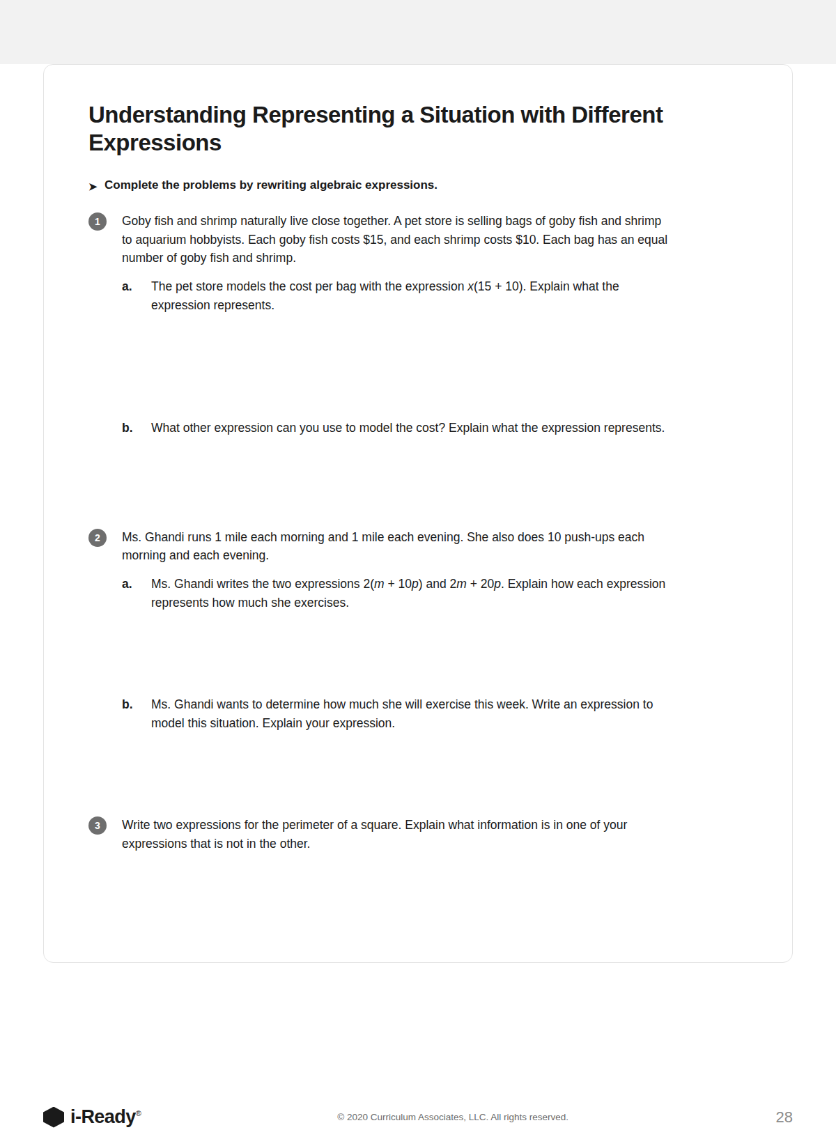Understanding Representing a Situation with Different Expressions
➤ Complete the problems by rewriting algebraic expressions.
1
Goby fish and shrimp naturally live close together. A pet store is selling bags of goby fish and shrimp to aquarium hobbyists. Each goby fish costs $15, and each shrimp costs $10. Each bag has an equal number of goby fish and shrimp.
a. The pet store models the cost per bag with the expression x(15 + 10). Explain what the expression represents.
b. What other expression can you use to model the cost? Explain what the expression represents.
2
Ms. Ghandi runs 1 mile each morning and 1 mile each evening. She also does 10 push-ups each morning and each evening.
a. Ms. Ghandi writes the two expressions 2(m + 10p) and 2m + 20p. Explain how each expression represents how much she exercises.
b. Ms. Ghandi wants to determine how much she will exercise this week. Write an expression to model this situation. Explain your expression.
3
Write two expressions for the perimeter of a square. Explain what information is in one of your expressions that is not in the other.
i-Ready®
© 2020 Curriculum Associates, LLC. All rights reserved.
28